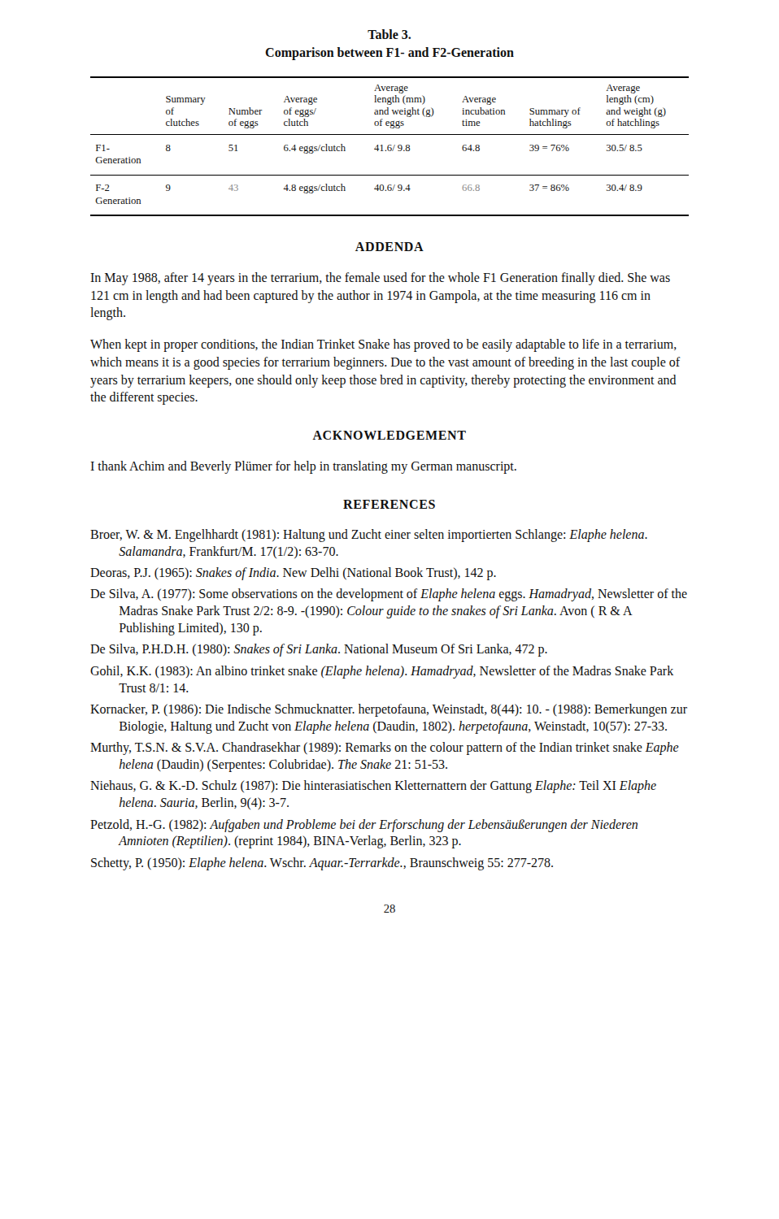Table 3. Comparison between F1- and F2-Generation
| | Summary of clutches | Number of eggs | Average of eggs/ clutch | Average length (mm) and weight (g) of eggs | Average incubation time | Summary of hatchlings | Average length (cm) and weight (g) of hatchlings |
| --- | --- | --- | --- | --- | --- | --- | --- |
| F1- Generation | 8 | 51 | 6.4 eggs/clutch | 41.6/ 9.8 | 64.8 | 39 = 76% | 30.5/ 8.5 |
| F-2 Generation | 9 | 43 | 4.8 eggs/clutch | 40.6/ 9.4 | 66.8 | 37 = 86% | 30.4/ 8.9 |
ADDENDA
In May 1988, after 14 years in the terrarium, the female used for the whole F1 Generation finally died. She was 121 cm in length and had been captured by the author in 1974 in Gampola, at the time measuring 116 cm in length.
When kept in proper conditions, the Indian Trinket Snake has proved to be easily adaptable to life in a terrarium, which means it is a good species for terrarium beginners. Due to the vast amount of breeding in the last couple of years by terrarium keepers, one should only keep those bred in captivity, thereby protecting the environment and the different species.
ACKNOWLEDGEMENT
I thank Achim and Beverly Plümer for help in translating my German manuscript.
REFERENCES
Broer, W. & M. Engelhhardt (1981): Haltung und Zucht einer selten importierten Schlange: Elaphe helena. Salamandra, Frankfurt/M. 17(1/2): 63-70.
Deoras, P.J. (1965): Snakes of India. New Delhi (National Book Trust), 142 p.
De Silva, A. (1977): Some observations on the development of Elaphe helena eggs. Hamadryad, Newsletter of the Madras Snake Park Trust 2/2: 8-9. -(1990): Colour guide to the snakes of Sri Lanka. Avon ( R & A Publishing Limited), 130 p.
De Silva, P.H.D.H. (1980): Snakes of Sri Lanka. National Museum Of Sri Lanka, 472 p.
Gohil, K.K. (1983): An albino trinket snake (Elaphe helena). Hamadryad, Newsletter of the Madras Snake Park Trust 8/1: 14.
Kornacker, P. (1986): Die Indische Schmucknatter. herpetofauna, Weinstadt, 8(44): 10. - (1988): Bemerkungen zur Biologie, Haltung und Zucht von Elaphe helena (Daudin, 1802). herpetofauna, Weinstadt, 10(57): 27-33.
Murthy, T.S.N. & S.V.A. Chandrasekhar (1989): Remarks on the colour pattern of the Indian trinket snake Eaphe helena (Daudin) (Serpentes: Colubridae). The Snake 21: 51-53.
Niehaus, G. & K.-D. Schulz (1987): Die hinterasiatischen Kletternattern der Gattung Elaphe: Teil XI Elaphe helena. Sauria, Berlin, 9(4): 3-7.
Petzold, H.-G. (1982): Aufgaben und Probleme bei der Erforschung der Lebensäußerungen der Niederen Amnioten (Reptilien). (reprint 1984), BINA-Verlag, Berlin, 323 p.
Schetty, P. (1950): Elaphe helena. Wschr. Aquar.-Terrarkde., Braunschweig 55: 277-278.
28